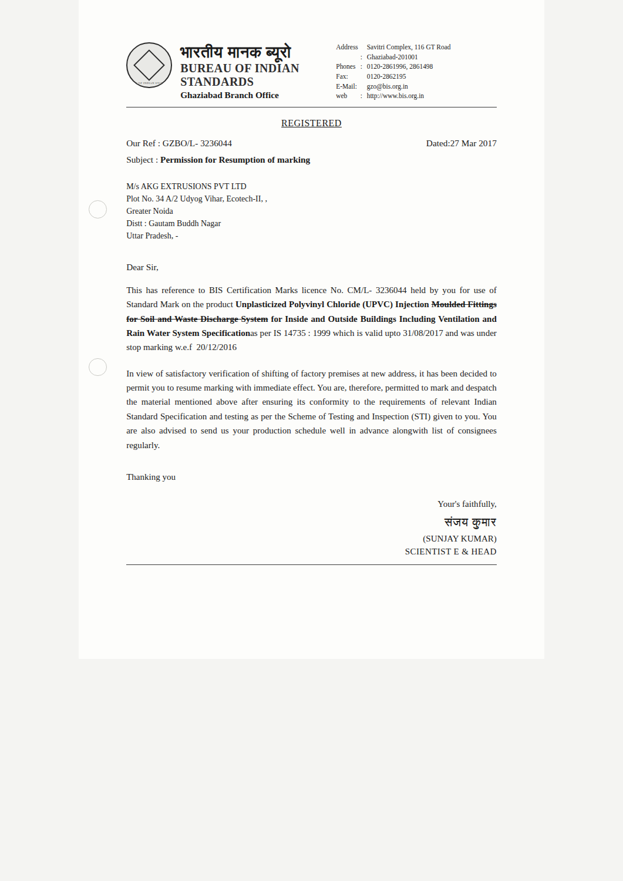BUREAU OF INDIAN STANDARDS
भारतीय मानक ब्यूरो
BUREAU OF INDIAN STANDARDS
Ghaziabad Branch Office
| Address | | Savitri Complex, 116 GT Road |
| | : | Ghaziabad-201001 |
| Phones | : | 0120-2861996, 2861498 |
| Fax: | | 0120-2862195 |
| E-Mail: | | gzo@bis.org.in |
| web | : | http://www.bis.org.in |
REGISTERED
Our Ref : GZBO/L- 3236044 Dated:27 Mar 2017
Subject : Permission for Resumption of marking
M/s AKG EXTRUSIONS PVT LTD
Plot No. 34 A/2 Udyog Vihar, Ecotech-II, ,
Greater Noida
Distt : Gautam Buddh Nagar
Uttar Pradesh, -
Dear Sir,
This has reference to BIS Certification Marks licence No. CM/L- 3236044 held by you for use of Standard Mark on the product Unplasticized Polyvinyl Chloride (UPVC) Injection Moulded Fittings for Soil and Waste Discharge System for Inside and Outside Buildings Including Ventilation and Rain Water System Specificationas per IS 14735 : 1999 which is valid upto 31/08/2017 and was under stop marking w.e.f 20/12/2016
In view of satisfactory verification of shifting of factory premises at new address, it has been decided to permit you to resume marking with immediate effect. You are, therefore, permitted to mark and despatch the material mentioned above after ensuring its conformity to the requirements of relevant Indian Standard Specification and testing as per the Scheme of Testing and Inspection (STI) given to you. You are also advised to send us your production schedule well in advance alongwith list of consignees regularly.
Thanking you
Your's faithfully,
संजय कुमार
(SUNJAY KUMAR)
SCIENTIST E & HEAD